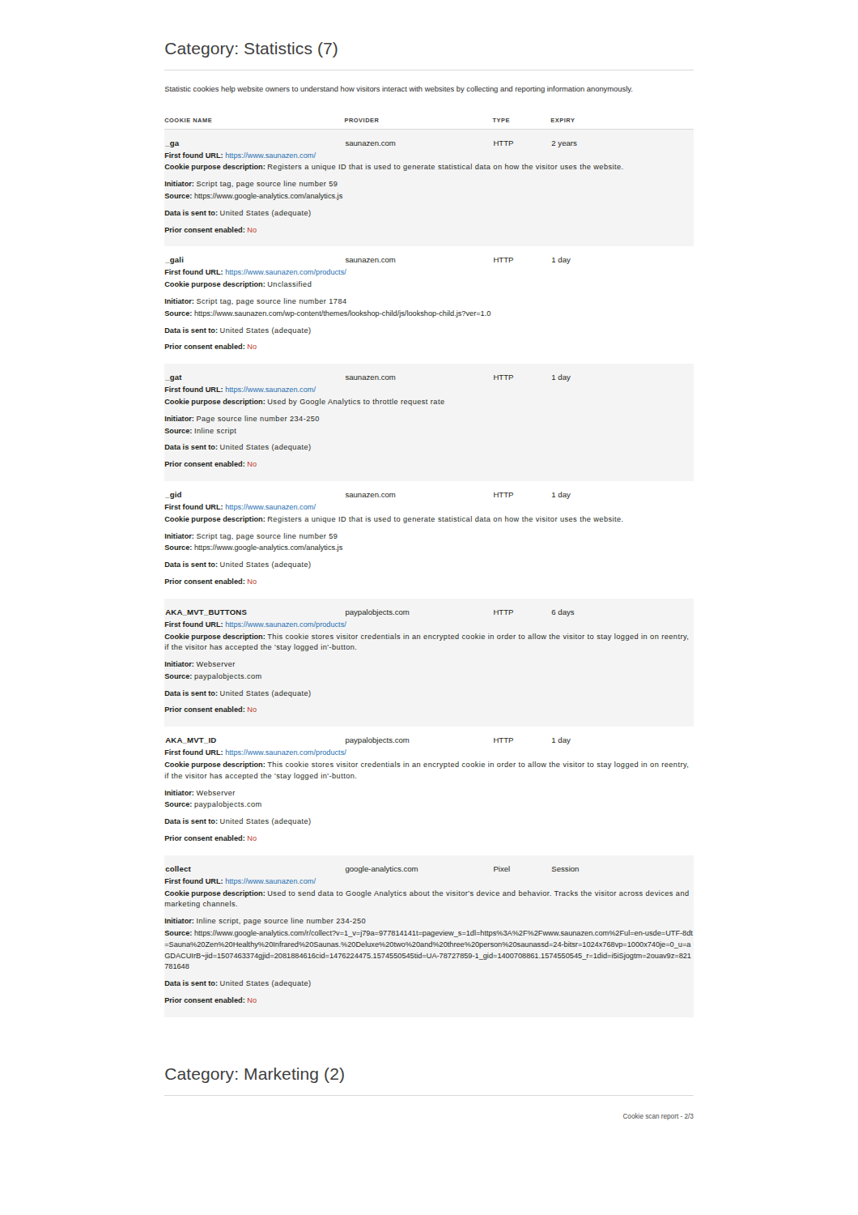Category: Statistics (7)
Statistic cookies help website owners to understand how visitors interact with websites by collecting and reporting information anonymously.
| COOKIE NAME | PROVIDER | TYPE | EXPIRY |
| --- | --- | --- | --- |
| _ga | saunazen.com | HTTP | 2 years |
| First found URL: https://www.saunazen.com/ Cookie purpose description: Registers a unique ID that is used to generate statistical data on how the visitor uses the website. Initiator: Script tag, page source line number 59 Source: https://www.google-analytics.com/analytics.js Data is sent to: United States (adequate) Prior consent enabled: No |
| _gali | saunazen.com | HTTP | 1 day |
| First found URL: https://www.saunazen.com/products/ Cookie purpose description: Unclassified Initiator: Script tag, page source line number 1784 Source: https://www.saunazen.com/wp-content/themes/lookshop-child/js/lookshop-child.js?ver=1.0 Data is sent to: United States (adequate) Prior consent enabled: No |
| _gat | saunazen.com | HTTP | 1 day |
| First found URL: https://www.saunazen.com/ Cookie purpose description: Used by Google Analytics to throttle request rate Initiator: Page source line number 234-250 Source: Inline script Data is sent to: United States (adequate) Prior consent enabled: No |
| _gid | saunazen.com | HTTP | 1 day |
| First found URL: https://www.saunazen.com/ Cookie purpose description: Registers a unique ID that is used to generate statistical data on how the visitor uses the website. Initiator: Script tag, page source line number 59 Source: https://www.google-analytics.com/analytics.js Data is sent to: United States (adequate) Prior consent enabled: No |
| AKA_MVT_BUTTONS | paypalobjects.com | HTTP | 6 days |
| First found URL: https://www.saunazen.com/products/ Cookie purpose description: This cookie stores visitor credentials in an encrypted cookie in order to allow the visitor to stay logged in on reentry, if the visitor has accepted the 'stay logged in'-button. Initiator: Webserver Source: paypalobjects.com Data is sent to: United States (adequate) Prior consent enabled: No |
| AKA_MVT_ID | paypalobjects.com | HTTP | 1 day |
| First found URL: https://www.saunazen.com/products/ Cookie purpose description: This cookie stores visitor credentials in an encrypted cookie in order to allow the visitor to stay logged in on reentry, if the visitor has accepted the 'stay logged in'-button. Initiator: Webserver Source: paypalobjects.com Data is sent to: United States (adequate) Prior consent enabled: No |
| collect | google-analytics.com | Pixel | Session |
| First found URL: https://www.saunazen.com/ Cookie purpose description: Used to send data to Google Analytics about the visitor's device and behavior. Tracks the visitor across devices and marketing channels. Initiator: Inline script, page source line number 234-250 Source: https://www.google-analytics.com/r/collect?v=1_v=j79a=977814141t=pageview_s=1dl=https%3A%2F%2Fwww.saunazen.com%2Ful=en-usde=UTF-8dt=Sauna%20Zen%20Healthy%20Infrared%20Saunas.%20Deluxe%20two%20and%20three%20person%20saunassd=24-bitsr=1024x768vp=1000x740je=0_u=aGDACUIrB~jid=1507463374gjid=2081884616cid=1476224475.1574550545tid=UA-78727859-1_gid=1400708861.1574550545_r=1did=i5iSjogtm=2ouav9z=821781648 Data is sent to: United States (adequate) Prior consent enabled: No |
Category: Marketing (2)
Cookie scan report - 2/3